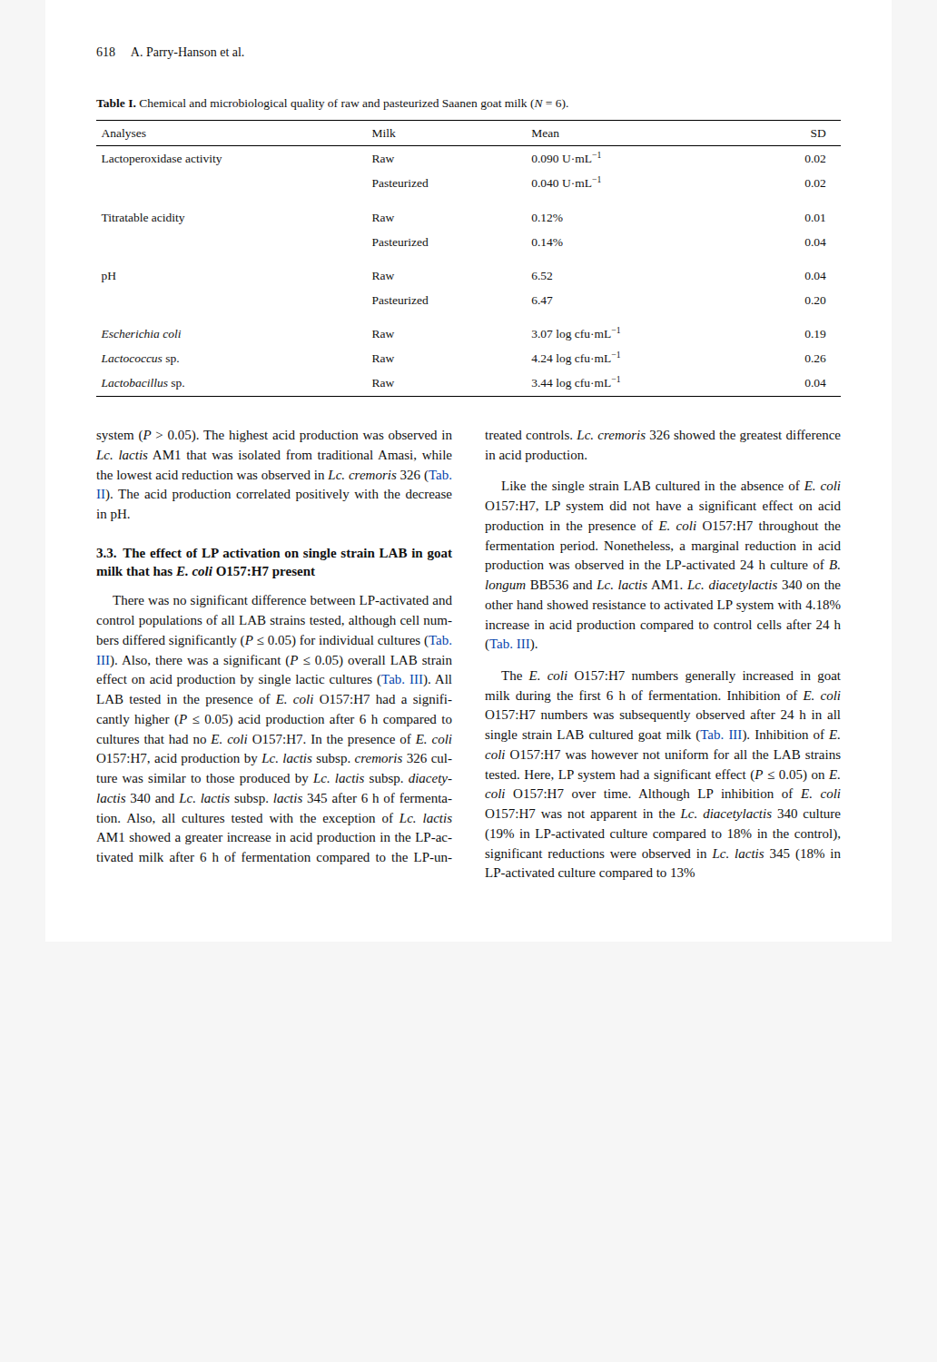618 A. Parry-Hanson et al.
Table I. Chemical and microbiological quality of raw and pasteurized Saanen goat milk ( N = 6).
| Analyses | Milk | Mean | SD |
| --- | --- | --- | --- |
| Lactoperoxidase activity | Raw | 0.090 U·mL −1 | 0.02 |
| | Pasteurized | 0.040 U·mL −1 | 0.02 |
| Titratable acidity | Raw | 0.12% | 0.01 |
| | Pasteurized | 0.14% | 0.04 |
| pH | Raw | 6.52 | 0.04 |
| | Pasteurized | 6.47 | 0.20 |
| Escherichia coli | Raw | 3.07 log cfu·mL −1 | 0.19 |
| Lactococcus sp. | Raw | 4.24 log cfu·mL −1 | 0.26 |
| Lactobacillus sp. | Raw | 3.44 log cfu·mL −1 | 0.04 |
system (P > 0.05). The highest acid production was observed in Lc. lactis AM1 that was isolated from traditional Amasi, while the lowest acid reduction was observed in Lc. cremoris 326 (Tab. II). The acid production correlated positively with the decrease in pH.
3.3. The effect of LP activation on single strain LAB in goat milk that has E. coli O157:H7 present
There was no significant difference between LP-activated and control populations of all LAB strains tested, although cell numbers differed significantly (P ≤ 0.05) for individual cultures (Tab. III). Also, there was a significant (P ≤ 0.05) overall LAB strain effect on acid production by single lactic cultures (Tab. III). All LAB tested in the presence of E. coli O157:H7 had a significantly higher (P ≤ 0.05) acid production after 6 h compared to cultures that had no E. coli O157:H7. In the presence of E. coli O157:H7, acid production by Lc. lactis subsp. cremoris 326 culture was similar to those produced by Lc. lactis subsp. diacetylactis 340 and Lc. lactis subsp. lactis 345 after 6 h of fermentation. Also, all cultures tested with the exception of Lc. lactis AM1 showed a greater increase in acid production in the LP-activated milk after 6 h of fermentation compared to the LP-untreated controls. Lc. cremoris 326 showed the greatest difference in acid production.
Like the single strain LAB cultured in the absence of E. coli O157:H7, LP system did not have a significant effect on acid production in the presence of E. coli O157:H7 throughout the fermentation period. Nonetheless, a marginal reduction in acid production was observed in the LP-activated 24 h culture of B. longum BB536 and Lc. lactis AM1. Lc. diacetylactis 340 on the other hand showed resistance to activated LP system with 4.18% increase in acid production compared to control cells after 24 h (Tab. III).
The E. coli O157:H7 numbers generally increased in goat milk during the first 6 h of fermentation. Inhibition of E. coli O157:H7 numbers was subsequently observed after 24 h in all single strain LAB cultured goat milk (Tab. III). Inhibition of E. coli O157:H7 was however not uniform for all the LAB strains tested. Here, LP system had a significant effect (P ≤ 0.05) on E. coli O157:H7 over time. Although LP inhibition of E. coli O157:H7 was not apparent in the Lc. diacetylactis 340 culture (19% in LP-activated culture compared to 18% in the control), significant reductions were observed in Lc. lactis 345 (18% in LP-activated culture compared to 13%